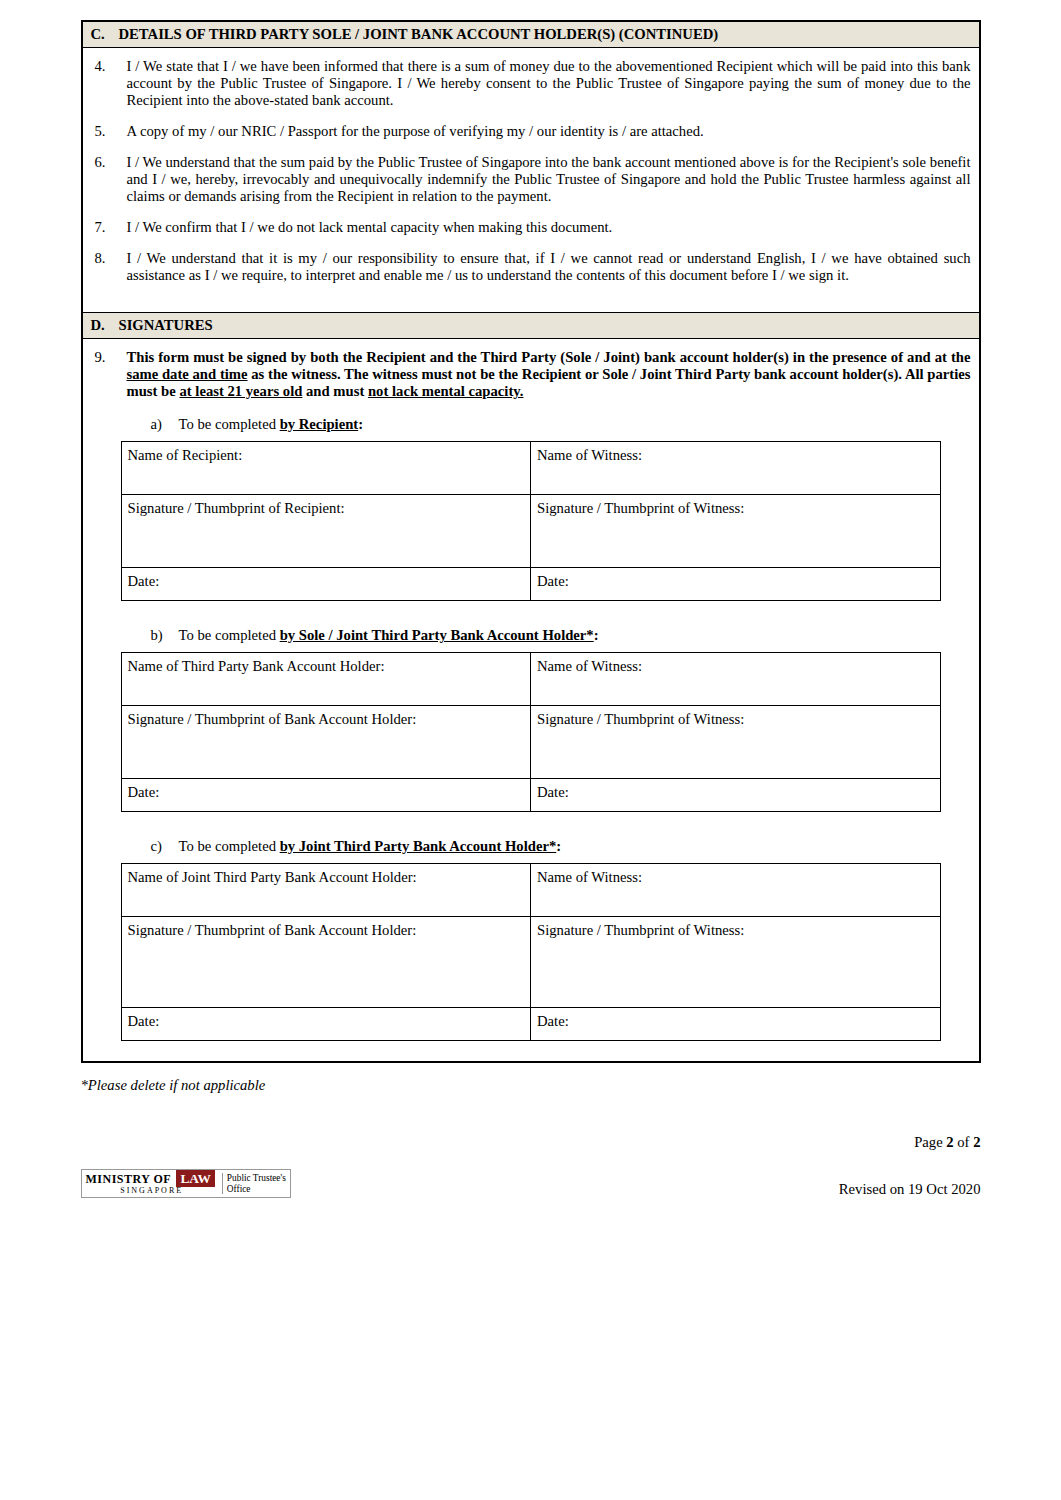C. DETAILS OF THIRD PARTY SOLE / JOINT BANK ACCOUNT HOLDER(S) (CONTINUED)
4. I / We state that I / we have been informed that there is a sum of money due to the abovementioned Recipient which will be paid into this bank account by the Public Trustee of Singapore. I / We hereby consent to the Public Trustee of Singapore paying the sum of money due to the Recipient into the above-stated bank account.
5. A copy of my / our NRIC / Passport for the purpose of verifying my / our identity is / are attached.
6. I / We understand that the sum paid by the Public Trustee of Singapore into the bank account mentioned above is for the Recipient's sole benefit and I / we, hereby, irrevocably and unequivocally indemnify the Public Trustee of Singapore and hold the Public Trustee harmless against all claims or demands arising from the Recipient in relation to the payment.
7. I / We confirm that I / we do not lack mental capacity when making this document.
8. I / We understand that it is my / our responsibility to ensure that, if I / we cannot read or understand English, I / we have obtained such assistance as I / we require, to interpret and enable me / us to understand the contents of this document before I / we sign it.
D. SIGNATURES
9. This form must be signed by both the Recipient and the Third Party (Sole / Joint) bank account holder(s) in the presence of and at the same date and time as the witness. The witness must not be the Recipient or Sole / Joint Third Party bank account holder(s). All parties must be at least 21 years old and must not lack mental capacity.
a) To be completed by Recipient:
| Name of Recipient: | Name of Witness: |
| Signature / Thumbprint of Recipient: | Signature / Thumbprint of Witness: |
| Date: | Date: |
b) To be completed by Sole / Joint Third Party Bank Account Holder*:
| Name of Third Party Bank Account Holder: | Name of Witness: |
| Signature / Thumbprint of Bank Account Holder: | Signature / Thumbprint of Witness: |
| Date: | Date: |
c) To be completed by Joint Third Party Bank Account Holder*:
| Name of Joint Third Party Bank Account Holder: | Name of Witness: |
| Signature / Thumbprint of Bank Account Holder: | Signature / Thumbprint of Witness: |
| Date: | Date: |
*Please delete if not applicable
Page 2 of 2
MINISTRY OF LAW
SINGAPORE
Public Trustee's
Office
Revised on 19 Oct 2020